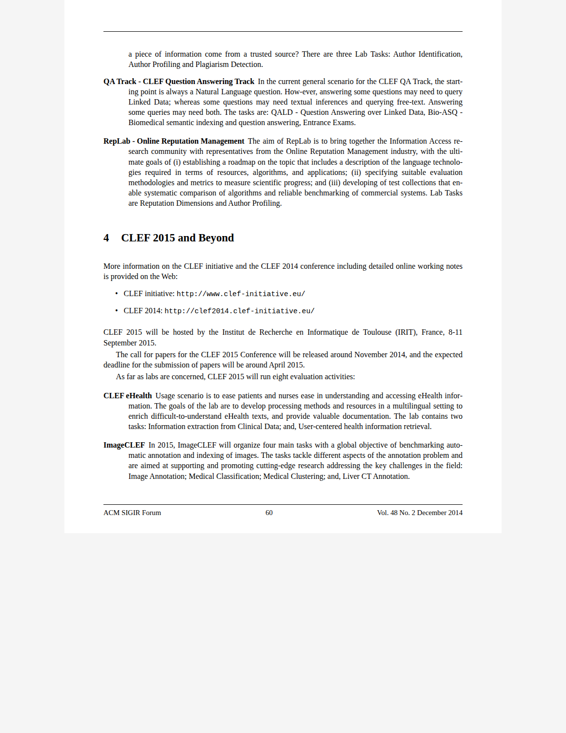a piece of information come from a trusted source? There are three Lab Tasks: Author Identification, Author Profiling and Plagiarism Detection.
QA Track - CLEF Question Answering Track
In the current general scenario for the CLEF QA Track, the starting point is always a Natural Language question. How-ever, answering some questions may need to query Linked Data; whereas some questions may need textual inferences and querying free-text. Answering some queries may need both. The tasks are: QALD - Question Answering over Linked Data, Bio-ASQ - Biomedical semantic indexing and question answering, Entrance Exams.
RepLab - Online Reputation Management
The aim of RepLab is to bring together the Information Access research community with representatives from the Online Reputation Management industry, with the ultimate goals of (i) establishing a roadmap on the topic that includes a description of the language technologies required in terms of resources, algorithms, and applications; (ii) specifying suitable evaluation methodologies and metrics to measure scientific progress; and (iii) developing of test collections that enable systematic comparison of algorithms and reliable benchmarking of commercial systems. Lab Tasks are Reputation Dimensions and Author Profiling.
4 CLEF 2015 and Beyond
More information on the CLEF initiative and the CLEF 2014 conference including detailed online working notes is provided on the Web:
CLEF initiative: http://www.clef-initiative.eu/
CLEF 2014: http://clef2014.clef-initiative.eu/
CLEF 2015 will be hosted by the Institut de Recherche en Informatique de Toulouse (IRIT), France, 8-11 September 2015.
The call for papers for the CLEF 2015 Conference will be released around November 2014, and the expected deadline for the submission of papers will be around April 2015.
As far as labs are concerned, CLEF 2015 will run eight evaluation activities:
CLEF eHealth
Usage scenario is to ease patients and nurses ease in understanding and accessing eHealth information. The goals of the lab are to develop processing methods and resources in a multilingual setting to enrich difficult-to-understand eHealth texts, and provide valuable documentation. The lab contains two tasks: Information extraction from Clinical Data; and, User-centered health information retrieval.
ImageCLEF
In 2015, ImageCLEF will organize four main tasks with a global objective of benchmarking automatic annotation and indexing of images. The tasks tackle different aspects of the annotation problem and are aimed at supporting and promoting cutting-edge research addressing the key challenges in the field: Image Annotation; Medical Classification; Medical Clustering; and, Liver CT Annotation.
ACM SIGIR Forum
60
Vol. 48 No. 2 December 2014